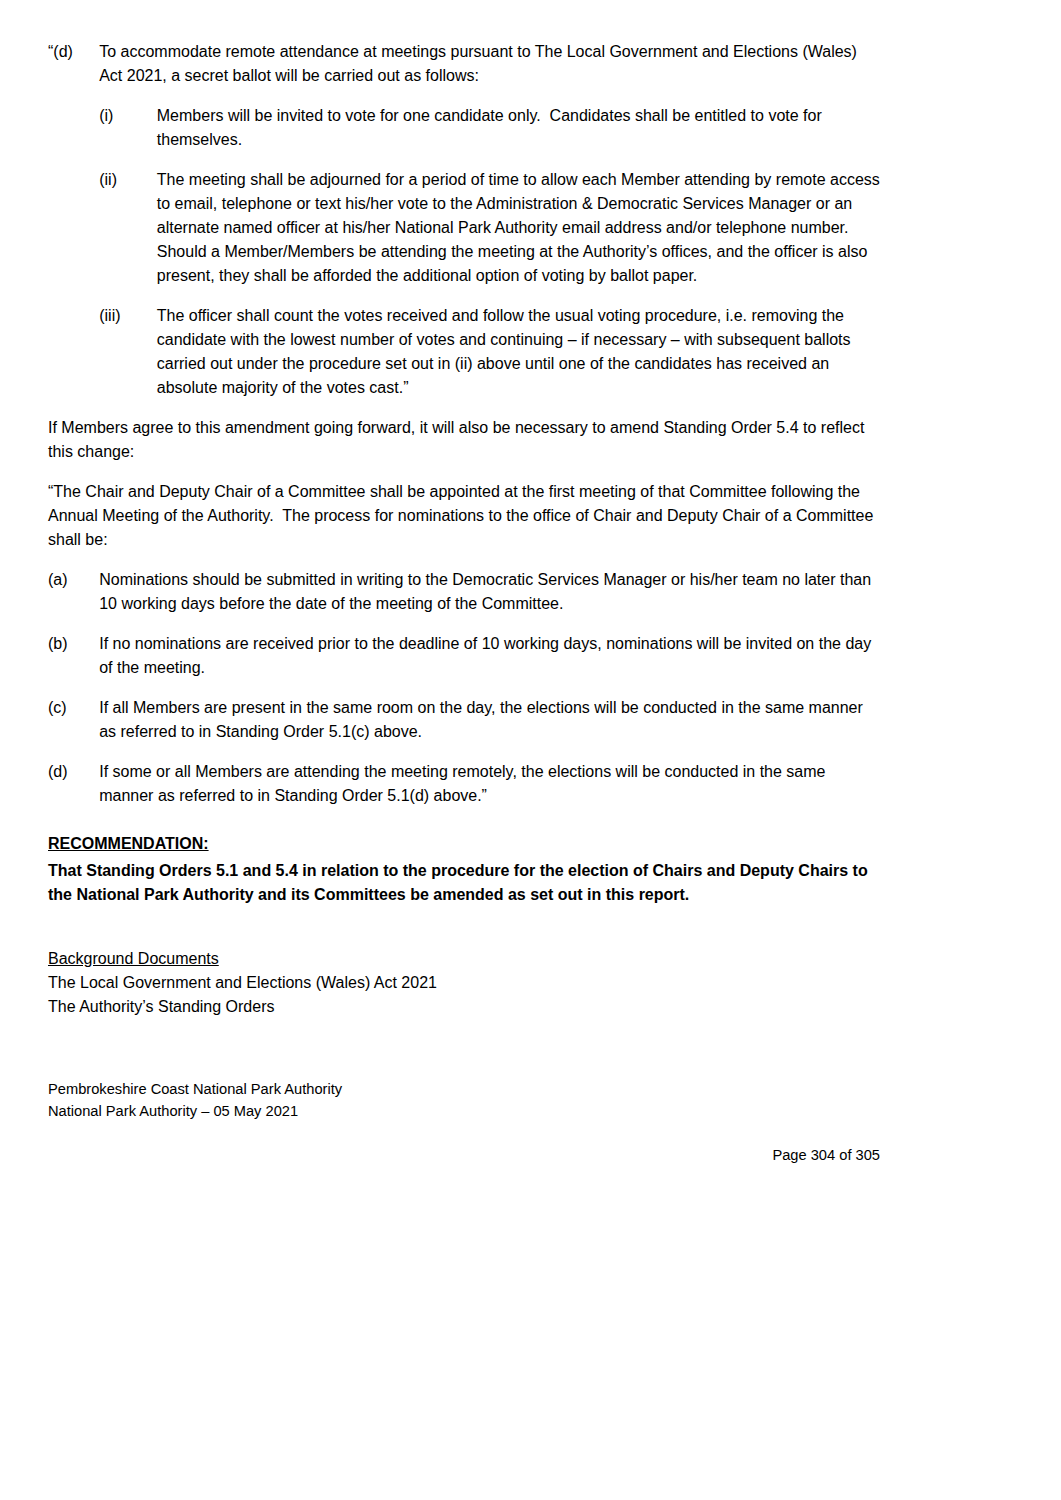“(d)
To accommodate remote attendance at meetings pursuant to The Local Government and Elections (Wales) Act 2021, a secret ballot will be carried out as follows:
(i)
Members will be invited to vote for one candidate only. Candidates shall be entitled to vote for themselves.
(ii)
The meeting shall be adjourned for a period of time to allow each Member attending by remote access to email, telephone or text his/her vote to the Administration & Democratic Services Manager or an alternate named officer at his/her National Park Authority email address and/or telephone number. Should a Member/Members be attending the meeting at the Authority’s offices, and the officer is also present, they shall be afforded the additional option of voting by ballot paper.
(iii)
The officer shall count the votes received and follow the usual voting procedure, i.e. removing the candidate with the lowest number of votes and continuing – if necessary – with subsequent ballots carried out under the procedure set out in (ii) above until one of the candidates has received an absolute majority of the votes cast.”
If Members agree to this amendment going forward, it will also be necessary to amend Standing Order 5.4 to reflect this change:
“The Chair and Deputy Chair of a Committee shall be appointed at the first meeting of that Committee following the Annual Meeting of the Authority. The process for nominations to the office of Chair and Deputy Chair of a Committee shall be:
(a)
Nominations should be submitted in writing to the Democratic Services Manager or his/her team no later than 10 working days before the date of the meeting of the Committee.
(b)
If no nominations are received prior to the deadline of 10 working days, nominations will be invited on the day of the meeting.
(c)
If all Members are present in the same room on the day, the elections will be conducted in the same manner as referred to in Standing Order 5.1(c) above.
(d)
If some or all Members are attending the meeting remotely, the elections will be conducted in the same manner as referred to in Standing Order 5.1(d) above.”
RECOMMENDATION:
That Standing Orders 5.1 and 5.4 in relation to the procedure for the election of Chairs and Deputy Chairs to the National Park Authority and its Committees be amended as set out in this report.
Background Documents
The Local Government and Elections (Wales) Act 2021
The Authority’s Standing Orders
Pembrokeshire Coast National Park Authority
National Park Authority – 05 May 2021
Page 304 of 305